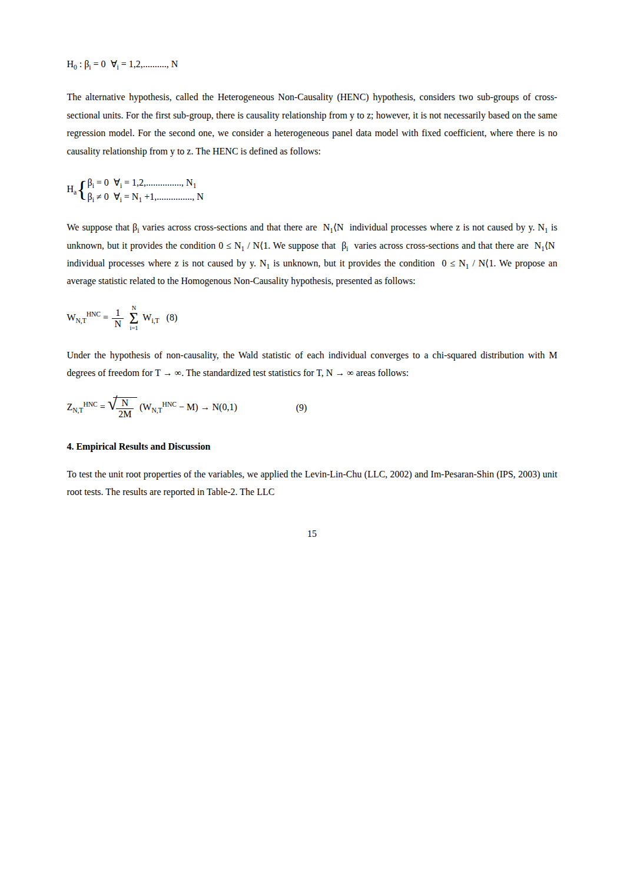H0 : βi = 0 ∀i = 1,2,.........., N
The alternative hypothesis, called the Heterogeneous Non-Causality (HENC) hypothesis, considers two sub-groups of cross-sectional units. For the first sub-group, there is causality relationship from y to z; however, it is not necessarily based on the same regression model. For the second one, we consider a heterogeneous panel data model with fixed coefficient, where there is no causality relationship from y to z. The HENC is defined as follows:
Ha{ βi = 0 ∀i = 1,2,..............., N1
βi ≠ 0 ∀i = N1 +1,..............., N
We suppose that βi varies across cross-sections and that there are N1⟨N individual processes where z is not caused by y. N1 is unknown, but it provides the condition 0 ≤ N1 / N⟨1. We suppose that βi varies across cross-sections and that there are N1⟨N individual processes where z is not caused by y. N1 is unknown, but it provides the condition 0 ≤ N1 / N⟨1. We propose an average statistic related to the Homogenous Non-Causality hypothesis, presented as follows:
WN,THNC = 1 N NΣi=1 Wi,T (8)
Under the hypothesis of non-causality, the Wald statistic of each individual converges to a chi-squared distribution with M degrees of freedom for T → ∞. The standardized test statistics for T, N → ∞ areas follows:
ZN,THNC = N 2M (WN,THNC − M) → N(0,1) (9)
4. Empirical Results and Discussion
To test the unit root properties of the variables, we applied the Levin-Lin-Chu (LLC, 2002) and Im-Pesaran-Shin (IPS, 2003) unit root tests. The results are reported in Table-2. The LLC
15